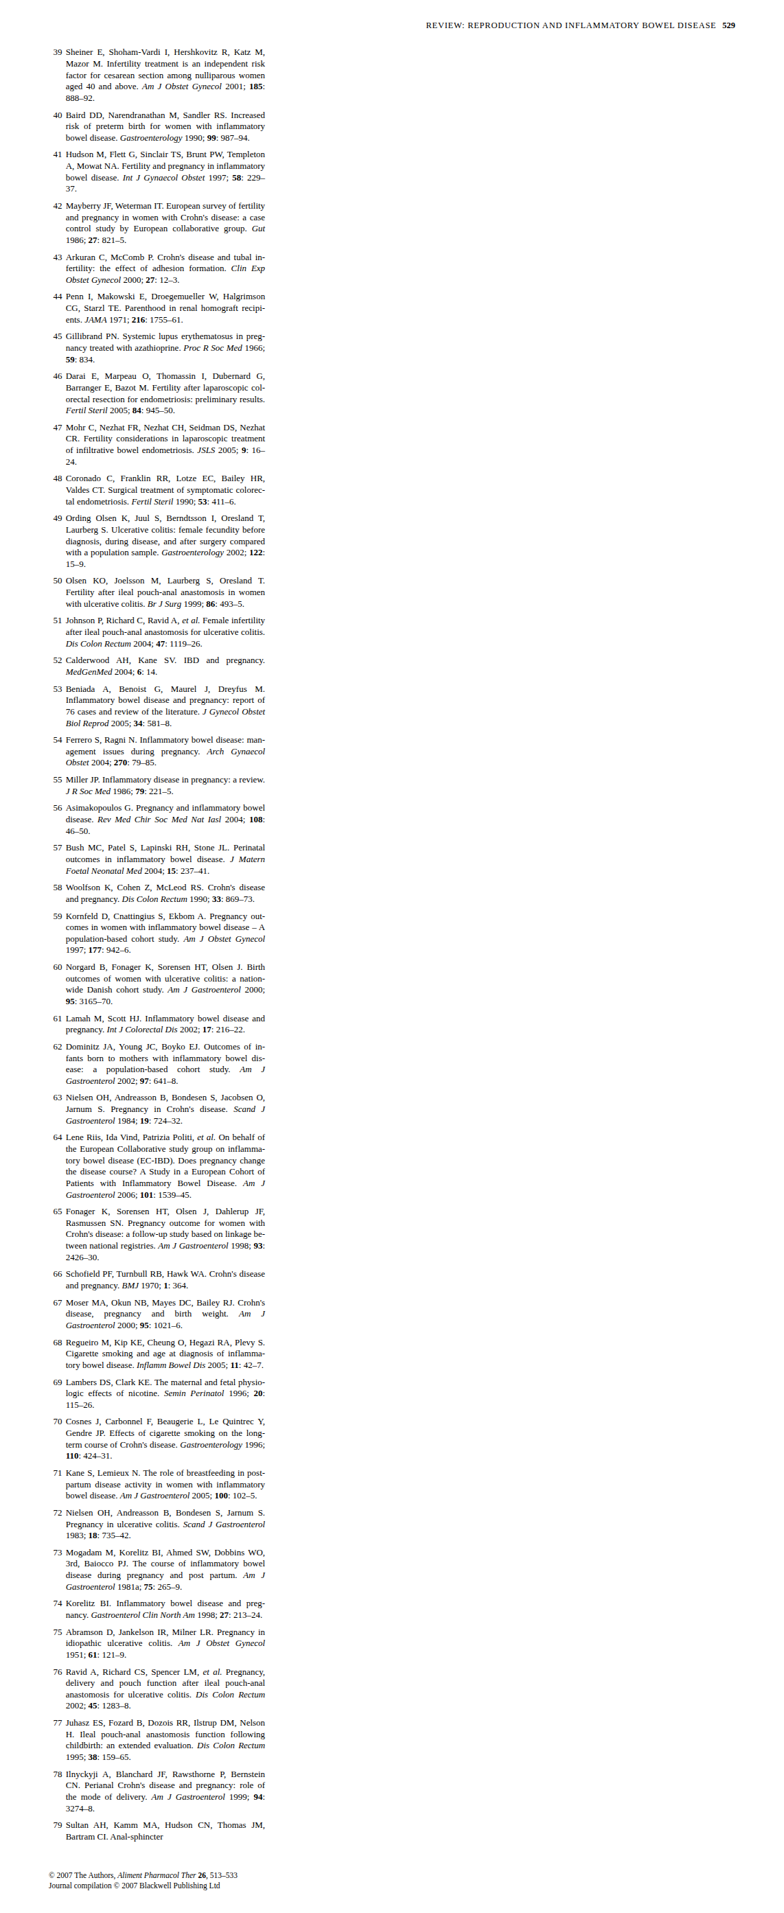REVIEW: REPRODUCTION AND INFLAMMATORY BOWEL DISEASE529
39 Sheiner E, Shoham-Vardi I, Hershkovitz R, Katz M, Mazor M. Infertility treatment is an independent risk factor for cesarean section among nulliparous women aged 40 and above. Am J Obstet Gynecol 2001; 185: 888–92.
40 Baird DD, Narendranathan M, Sandler RS. Increased risk of preterm birth for women with inflammatory bowel disease. Gastroenterology 1990; 99: 987–94.
41 Hudson M, Flett G, Sinclair TS, Brunt PW, Templeton A, Mowat NA. Fertility and pregnancy in inflammatory bowel disease. Int J Gynaecol Obstet 1997; 58: 229–37.
42 Mayberry JF, Weterman IT. European survey of fertility and pregnancy in women with Crohn's disease: a case control study by European collaborative group. Gut 1986; 27: 821–5.
43 Arkuran C, McComb P. Crohn's disease and tubal infertility: the effect of adhesion formation. Clin Exp Obstet Gynecol 2000; 27: 12–3.
44 Penn I, Makowski E, Droegemueller W, Halgrimson CG, Starzl TE. Parenthood in renal homograft recipients. JAMA 1971; 216: 1755–61.
45 Gillibrand PN. Systemic lupus erythematosus in pregnancy treated with azathioprine. Proc R Soc Med 1966; 59: 834.
46 Darai E, Marpeau O, Thomassin I, Dubernard G, Barranger E, Bazot M. Fertility after laparoscopic colorectal resection for endometriosis: preliminary results. Fertil Steril 2005; 84: 945–50.
47 Mohr C, Nezhat FR, Nezhat CH, Seidman DS, Nezhat CR. Fertility considerations in laparoscopic treatment of infiltrative bowel endometriosis. JSLS 2005; 9: 16–24.
48 Coronado C, Franklin RR, Lotze EC, Bailey HR, Valdes CT. Surgical treatment of symptomatic colorectal endometriosis. Fertil Steril 1990; 53: 411–6.
49 Ording Olsen K, Juul S, Berndtsson I, Oresland T, Laurberg S. Ulcerative colitis: female fecundity before diagnosis, during disease, and after surgery compared with a population sample. Gastroenterology 2002; 122: 15–9.
50 Olsen KO, Joelsson M, Laurberg S, Oresland T. Fertility after ileal pouch-anal anastomosis in women with ulcerative colitis. Br J Surg 1999; 86: 493–5.
51 Johnson P, Richard C, Ravid A, et al. Female infertility after ileal pouch-anal anastomosis for ulcerative colitis. Dis Colon Rectum 2004; 47: 1119–26.
52 Calderwood AH, Kane SV. IBD and pregnancy. MedGenMed 2004; 6: 14.
53 Beniada A, Benoist G, Maurel J, Dreyfus M. Inflammatory bowel disease and pregnancy: report of 76 cases and review of the literature. J Gynecol Obstet Biol Reprod 2005; 34: 581–8.
54 Ferrero S, Ragni N. Inflammatory bowel disease: management issues during pregnancy. Arch Gynaecol Obstet 2004; 270: 79–85.
55 Miller JP. Inflammatory disease in pregnancy: a review. J R Soc Med 1986; 79: 221–5.
56 Asimakopoulos G. Pregnancy and inflammatory bowel disease. Rev Med Chir Soc Med Nat Iasl 2004; 108: 46–50.
57 Bush MC, Patel S, Lapinski RH, Stone JL. Perinatal outcomes in inflammatory bowel disease. J Matern Foetal Neonatal Med 2004; 15: 237–41.
58 Woolfson K, Cohen Z, McLeod RS. Crohn's disease and pregnancy. Dis Colon Rectum 1990; 33: 869–73.
59 Kornfeld D, Cnattingius S, Ekbom A. Pregnancy outcomes in women with inflammatory bowel disease – A population-based cohort study. Am J Obstet Gynecol 1997; 177: 942–6.
60 Norgard B, Fonager K, Sorensen HT, Olsen J. Birth outcomes of women with ulcerative colitis: a nationwide Danish cohort study. Am J Gastroenterol 2000; 95: 3165–70.
61 Lamah M, Scott HJ. Inflammatory bowel disease and pregnancy. Int J Colorectal Dis 2002; 17: 216–22.
62 Dominitz JA, Young JC, Boyko EJ. Outcomes of infants born to mothers with inflammatory bowel disease: a population-based cohort study. Am J Gastroenterol 2002; 97: 641–8.
63 Nielsen OH, Andreasson B, Bondesen S, Jacobsen O, Jarnum S. Pregnancy in Crohn's disease. Scand J Gastroenterol 1984; 19: 724–32.
64 Lene Riis, Ida Vind, Patrizia Politi, et al. On behalf of the European Collaborative study group on inflammatory bowel disease (EC-IBD). Does pregnancy change the disease course? A Study in a European Cohort of Patients with Inflammatory Bowel Disease. Am J Gastroenterol 2006; 101: 1539–45.
65 Fonager K, Sorensen HT, Olsen J, Dahlerup JF, Rasmussen SN. Pregnancy outcome for women with Crohn's disease: a follow-up study based on linkage between national registries. Am J Gastroenterol 1998; 93: 2426–30.
66 Schofield PF, Turnbull RB, Hawk WA. Crohn's disease and pregnancy. BMJ 1970; 1: 364.
67 Moser MA, Okun NB, Mayes DC, Bailey RJ. Crohn's disease, pregnancy and birth weight. Am J Gastroenterol 2000; 95: 1021–6.
68 Regueiro M, Kip KE, Cheung O, Hegazi RA, Plevy S. Cigarette smoking and age at diagnosis of inflammatory bowel disease. Inflamm Bowel Dis 2005; 11: 42–7.
69 Lambers DS, Clark KE. The maternal and fetal physiologic effects of nicotine. Semin Perinatol 1996; 20: 115–26.
70 Cosnes J, Carbonnel F, Beaugerie L, Le Quintrec Y, Gendre JP. Effects of cigarette smoking on the long-term course of Crohn's disease. Gastroenterology 1996; 110: 424–31.
71 Kane S, Lemieux N. The role of breastfeeding in postpartum disease activity in women with inflammatory bowel disease. Am J Gastroenterol 2005; 100: 102–5.
72 Nielsen OH, Andreasson B, Bondesen S, Jarnum S. Pregnancy in ulcerative colitis. Scand J Gastroenterol 1983; 18: 735–42.
73 Mogadam M, Korelitz BI, Ahmed SW, Dobbins WO, 3rd, Baiocco PJ. The course of inflammatory bowel disease during pregnancy and post partum. Am J Gastroenterol 1981a; 75: 265–9.
74 Korelitz BI. Inflammatory bowel disease and pregnancy. Gastroenterol Clin North Am 1998; 27: 213–24.
75 Abramson D, Jankelson IR, Milner LR. Pregnancy in idiopathic ulcerative colitis. Am J Obstet Gynecol 1951; 61: 121–9.
76 Ravid A, Richard CS, Spencer LM, et al. Pregnancy, delivery and pouch function after ileal pouch-anal anastomosis for ulcerative colitis. Dis Colon Rectum 2002; 45: 1283–8.
77 Juhasz ES, Fozard B, Dozois RR, Ilstrup DM, Nelson H. Ileal pouch-anal anastomosis function following childbirth: an extended evaluation. Dis Colon Rectum 1995; 38: 159–65.
78 Ilnyckyji A, Blanchard JF, Rawsthorne P, Bernstein CN. Perianal Crohn's disease and pregnancy: role of the mode of delivery. Am J Gastroenterol 1999; 94: 3274–8.
79 Sultan AH, Kamm MA, Hudson CN, Thomas JM, Bartram CI. Anal-sphincter
© 2007 The Authors, Aliment Pharmacol Ther 26, 513–533 Journal compilation © 2007 Blackwell Publishing Ltd